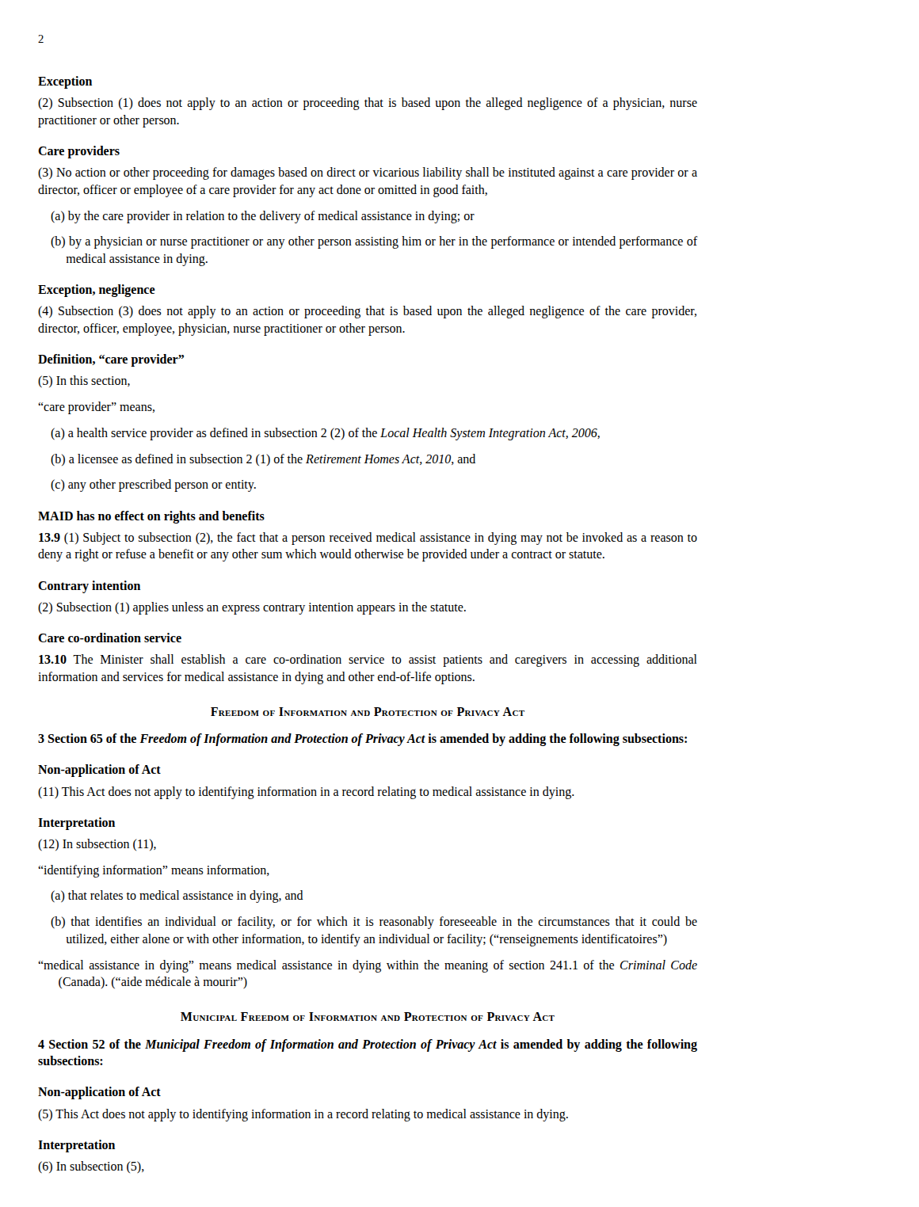2
Exception
(2) Subsection (1) does not apply to an action or proceeding that is based upon the alleged negligence of a physician, nurse practitioner or other person.
Care providers
(3) No action or other proceeding for damages based on direct or vicarious liability shall be instituted against a care provider or a director, officer or employee of a care provider for any act done or omitted in good faith,
(a) by the care provider in relation to the delivery of medical assistance in dying; or
(b) by a physician or nurse practitioner or any other person assisting him or her in the performance or intended performance of medical assistance in dying.
Exception, negligence
(4) Subsection (3) does not apply to an action or proceeding that is based upon the alleged negligence of the care provider, director, officer, employee, physician, nurse practitioner or other person.
Definition, “care provider”
(5) In this section,
“care provider” means,
(a) a health service provider as defined in subsection 2 (2) of the Local Health System Integration Act, 2006,
(b) a licensee as defined in subsection 2 (1) of the Retirement Homes Act, 2010, and
(c) any other prescribed person or entity.
MAID has no effect on rights and benefits
13.9 (1) Subject to subsection (2), the fact that a person received medical assistance in dying may not be invoked as a reason to deny a right or refuse a benefit or any other sum which would otherwise be provided under a contract or statute.
Contrary intention
(2) Subsection (1) applies unless an express contrary intention appears in the statute.
Care co-ordination service
13.10 The Minister shall establish a care co-ordination service to assist patients and caregivers in accessing additional information and services for medical assistance in dying and other end-of-life options.
Freedom of Information and Protection of Privacy Act
3 Section 65 of the Freedom of Information and Protection of Privacy Act is amended by adding the following subsections:
Non-application of Act
(11) This Act does not apply to identifying information in a record relating to medical assistance in dying.
Interpretation
(12) In subsection (11),
“identifying information” means information,
(a) that relates to medical assistance in dying, and
(b) that identifies an individual or facility, or for which it is reasonably foreseeable in the circumstances that it could be utilized, either alone or with other information, to identify an individual or facility; (“renseignements identificatoires”)
“medical assistance in dying” means medical assistance in dying within the meaning of section 241.1 of the Criminal Code (Canada). (“aide médicale à mourir”)
Municipal Freedom of Information and Protection of Privacy Act
4 Section 52 of the Municipal Freedom of Information and Protection of Privacy Act is amended by adding the following subsections:
Non-application of Act
(5) This Act does not apply to identifying information in a record relating to medical assistance in dying.
Interpretation
(6) In subsection (5),